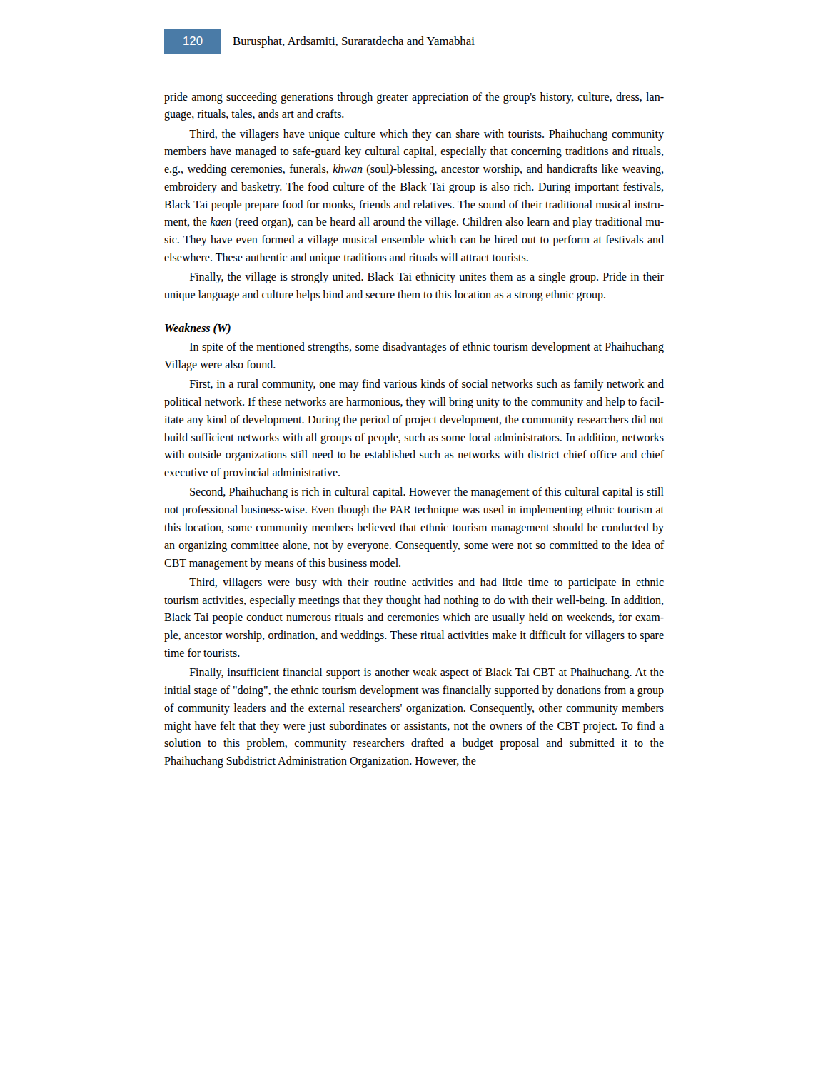120
Burusphat, Ardsamiti, Suraratdecha and Yamabhai
pride among succeeding generations through greater appreciation of the group's history, culture, dress, language, rituals, tales, ands art and crafts.
Third, the villagers have unique culture which they can share with tourists. Phaihuchang community members have managed to safe-guard key cultural capital, especially that concerning traditions and rituals, e.g., wedding ceremonies, funerals, khwan (soul)-blessing, ancestor worship, and handicrafts like weaving, embroidery and basketry. The food culture of the Black Tai group is also rich. During important festivals, Black Tai people prepare food for monks, friends and relatives. The sound of their traditional musical instrument, the kaen (reed organ), can be heard all around the village. Children also learn and play traditional music. They have even formed a village musical ensemble which can be hired out to perform at festivals and elsewhere. These authentic and unique traditions and rituals will attract tourists.
Finally, the village is strongly united. Black Tai ethnicity unites them as a single group. Pride in their unique language and culture helps bind and secure them to this location as a strong ethnic group.
Weakness (W)
In spite of the mentioned strengths, some disadvantages of ethnic tourism development at Phaihuchang Village were also found.
First, in a rural community, one may find various kinds of social networks such as family network and political network. If these networks are harmonious, they will bring unity to the community and help to facilitate any kind of development. During the period of project development, the community researchers did not build sufficient networks with all groups of people, such as some local administrators. In addition, networks with outside organizations still need to be established such as networks with district chief office and chief executive of provincial administrative.
Second, Phaihuchang is rich in cultural capital. However the management of this cultural capital is still not professional business-wise. Even though the PAR technique was used in implementing ethnic tourism at this location, some community members believed that ethnic tourism management should be conducted by an organizing committee alone, not by everyone. Consequently, some were not so committed to the idea of CBT management by means of this business model.
Third, villagers were busy with their routine activities and had little time to participate in ethnic tourism activities, especially meetings that they thought had nothing to do with their well-being. In addition, Black Tai people conduct numerous rituals and ceremonies which are usually held on weekends, for example, ancestor worship, ordination, and weddings. These ritual activities make it difficult for villagers to spare time for tourists.
Finally, insufficient financial support is another weak aspect of Black Tai CBT at Phaihuchang. At the initial stage of "doing", the ethnic tourism development was financially supported by donations from a group of community leaders and the external researchers' organization. Consequently, other community members might have felt that they were just subordinates or assistants, not the owners of the CBT project. To find a solution to this problem, community researchers drafted a budget proposal and submitted it to the Phaihuchang Subdistrict Administration Organization. However, the